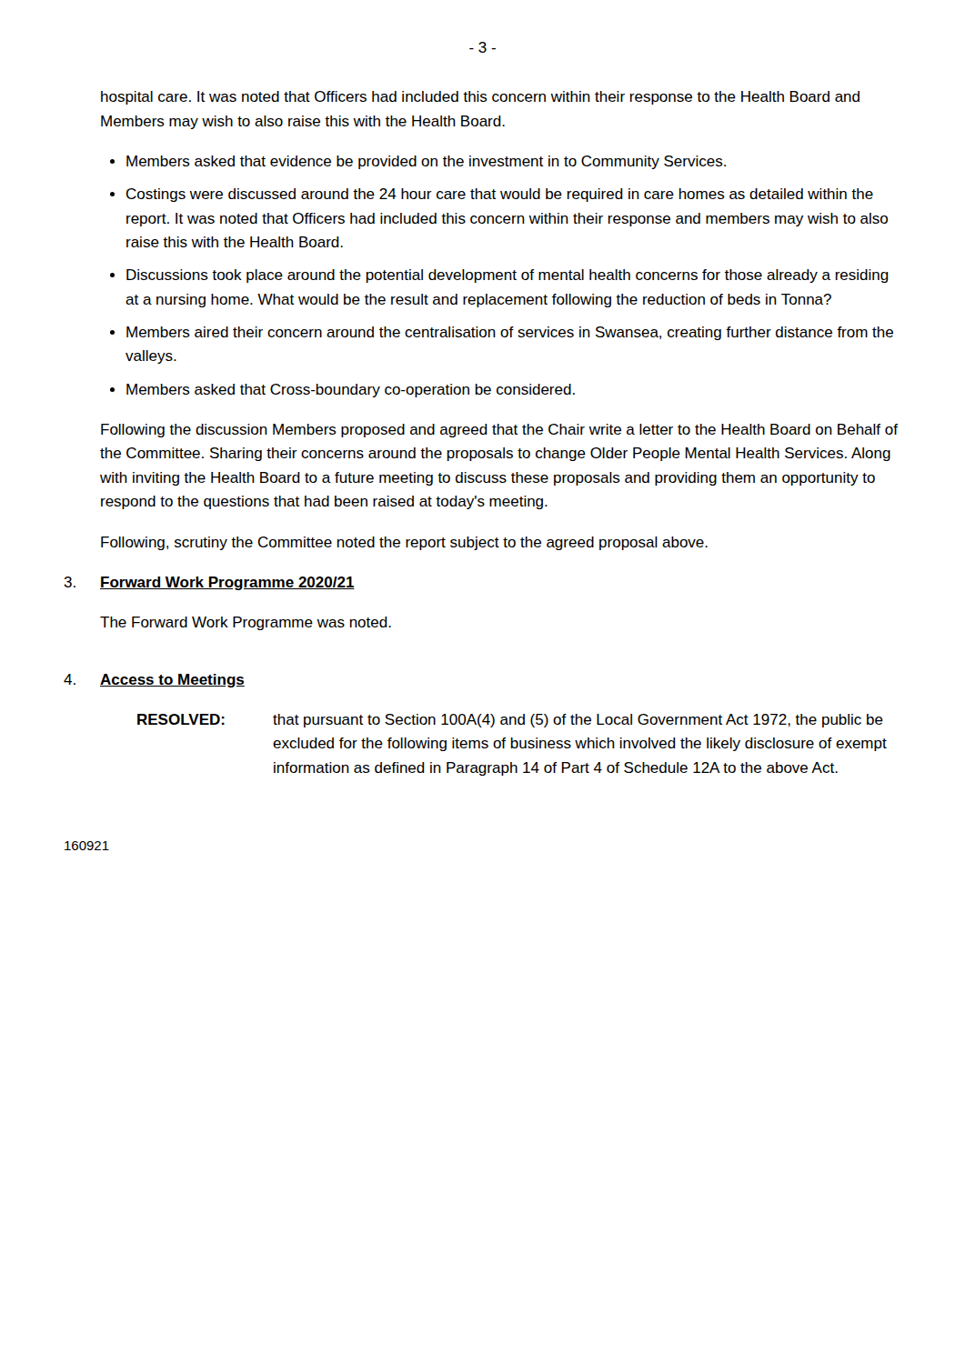- 3 -
hospital care. It was noted that Officers had included this concern within their response to the Health Board and Members may wish to also raise this with the Health Board.
Members asked that evidence be provided on the investment in to Community Services.
Costings were discussed around the 24 hour care that would be required in care homes as detailed within the report. It was noted that Officers had included this concern within their response and members may wish to also raise this with the Health Board.
Discussions took place around the potential development of mental health concerns for those already a residing at a nursing home. What would be the result and replacement following the reduction of beds in Tonna?
Members aired their concern around the centralisation of services in Swansea, creating further distance from the valleys.
Members asked that Cross-boundary co-operation be considered.
Following the discussion Members proposed and agreed that the Chair write a letter to the Health Board on Behalf of the Committee. Sharing their concerns around the proposals to change Older People Mental Health Services. Along with inviting the Health Board to a future meeting to discuss these proposals and providing them an opportunity to respond to the questions that had been raised at today's meeting.
Following, scrutiny the Committee noted the report subject to the agreed proposal above.
3.
Forward Work Programme 2020/21
The Forward Work Programme was noted.
4.
Access to Meetings
RESOLVED:
that pursuant to Section 100A(4) and (5) of the Local Government Act 1972, the public be excluded for the following items of business which involved the likely disclosure of exempt information as defined in Paragraph 14 of Part 4 of Schedule 12A to the above Act.
160921